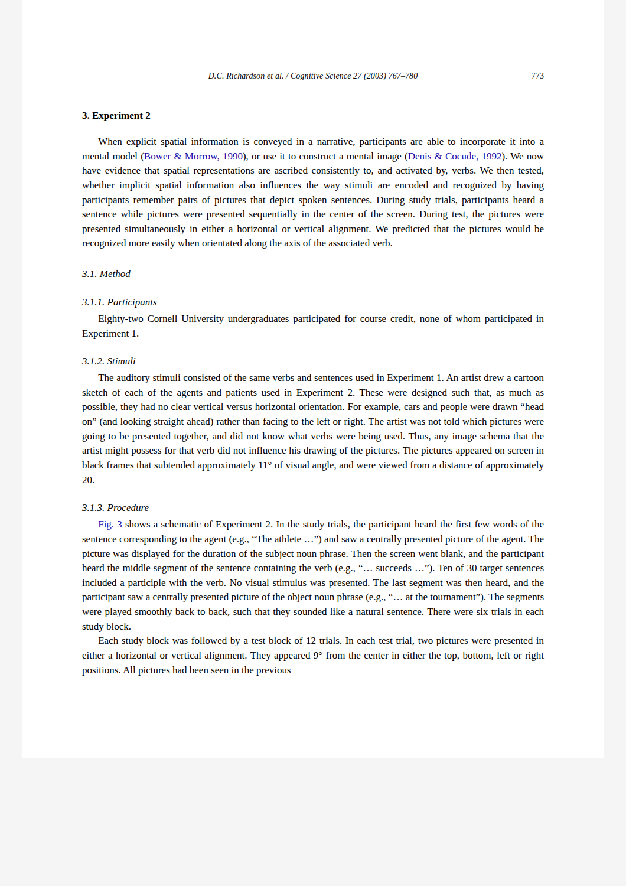D.C. Richardson et al. / Cognitive Science 27 (2003) 767–780 773
3. Experiment 2
When explicit spatial information is conveyed in a narrative, participants are able to incorporate it into a mental model (Bower & Morrow, 1990), or use it to construct a mental image (Denis & Cocude, 1992). We now have evidence that spatial representations are ascribed consistently to, and activated by, verbs. We then tested, whether implicit spatial information also influences the way stimuli are encoded and recognized by having participants remember pairs of pictures that depict spoken sentences. During study trials, participants heard a sentence while pictures were presented sequentially in the center of the screen. During test, the pictures were presented simultaneously in either a horizontal or vertical alignment. We predicted that the pictures would be recognized more easily when orientated along the axis of the associated verb.
3.1. Method
3.1.1. Participants
Eighty-two Cornell University undergraduates participated for course credit, none of whom participated in Experiment 1.
3.1.2. Stimuli
The auditory stimuli consisted of the same verbs and sentences used in Experiment 1. An artist drew a cartoon sketch of each of the agents and patients used in Experiment 2. These were designed such that, as much as possible, they had no clear vertical versus horizontal orientation. For example, cars and people were drawn “head on” (and looking straight ahead) rather than facing to the left or right. The artist was not told which pictures were going to be presented together, and did not know what verbs were being used. Thus, any image schema that the artist might possess for that verb did not influence his drawing of the pictures. The pictures appeared on screen in black frames that subtended approximately 11° of visual angle, and were viewed from a distance of approximately 20.
3.1.3. Procedure
Fig. 3 shows a schematic of Experiment 2. In the study trials, the participant heard the first few words of the sentence corresponding to the agent (e.g., “The athlete …”) and saw a centrally presented picture of the agent. The picture was displayed for the duration of the subject noun phrase. Then the screen went blank, and the participant heard the middle segment of the sentence containing the verb (e.g., “… succeeds …”). Ten of 30 target sentences included a participle with the verb. No visual stimulus was presented. The last segment was then heard, and the participant saw a centrally presented picture of the object noun phrase (e.g., “… at the tournament”). The segments were played smoothly back to back, such that they sounded like a natural sentence. There were six trials in each study block.
Each study block was followed by a test block of 12 trials. In each test trial, two pictures were presented in either a horizontal or vertical alignment. They appeared 9° from the center in either the top, bottom, left or right positions. All pictures had been seen in the previous